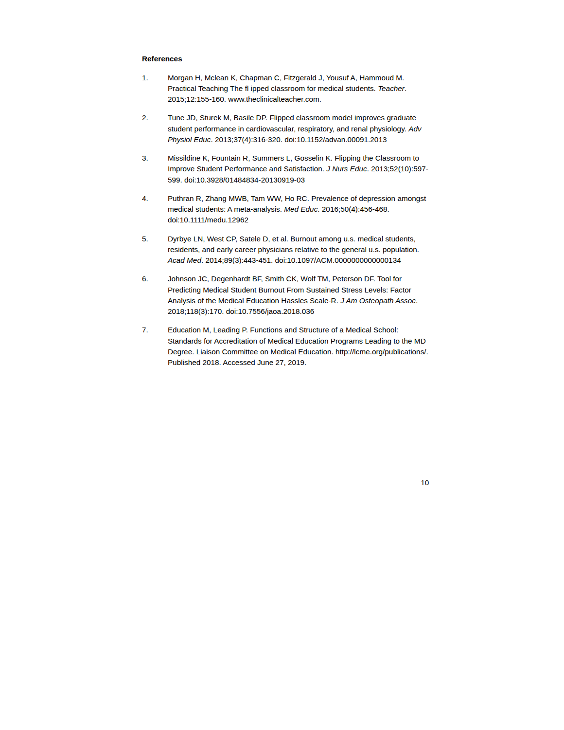References
1. Morgan H, Mclean K, Chapman C, Fitzgerald J, Yousuf A, Hammoud M. Practical Teaching The fl ipped classroom for medical students. Teacher. 2015;12:155-160. www.theclinicalteacher.com.
2. Tune JD, Sturek M, Basile DP. Flipped classroom model improves graduate student performance in cardiovascular, respiratory, and renal physiology. Adv Physiol Educ. 2013;37(4):316-320. doi:10.1152/advan.00091.2013
3. Missildine K, Fountain R, Summers L, Gosselin K. Flipping the Classroom to Improve Student Performance and Satisfaction. J Nurs Educ. 2013;52(10):597-599. doi:10.3928/01484834-20130919-03
4. Puthran R, Zhang MWB, Tam WW, Ho RC. Prevalence of depression amongst medical students: A meta-analysis. Med Educ. 2016;50(4):456-468. doi:10.1111/medu.12962
5. Dyrbye LN, West CP, Satele D, et al. Burnout among u.s. medical students, residents, and early career physicians relative to the general u.s. population. Acad Med. 2014;89(3):443-451. doi:10.1097/ACM.0000000000000134
6. Johnson JC, Degenhardt BF, Smith CK, Wolf TM, Peterson DF. Tool for Predicting Medical Student Burnout From Sustained Stress Levels: Factor Analysis of the Medical Education Hassles Scale-R. J Am Osteopath Assoc. 2018;118(3):170. doi:10.7556/jaoa.2018.036
7. Education M, Leading P. Functions and Structure of a Medical School: Standards for Accreditation of Medical Education Programs Leading to the MD Degree. Liaison Committee on Medical Education. http://lcme.org/publications/. Published 2018. Accessed June 27, 2019.
10